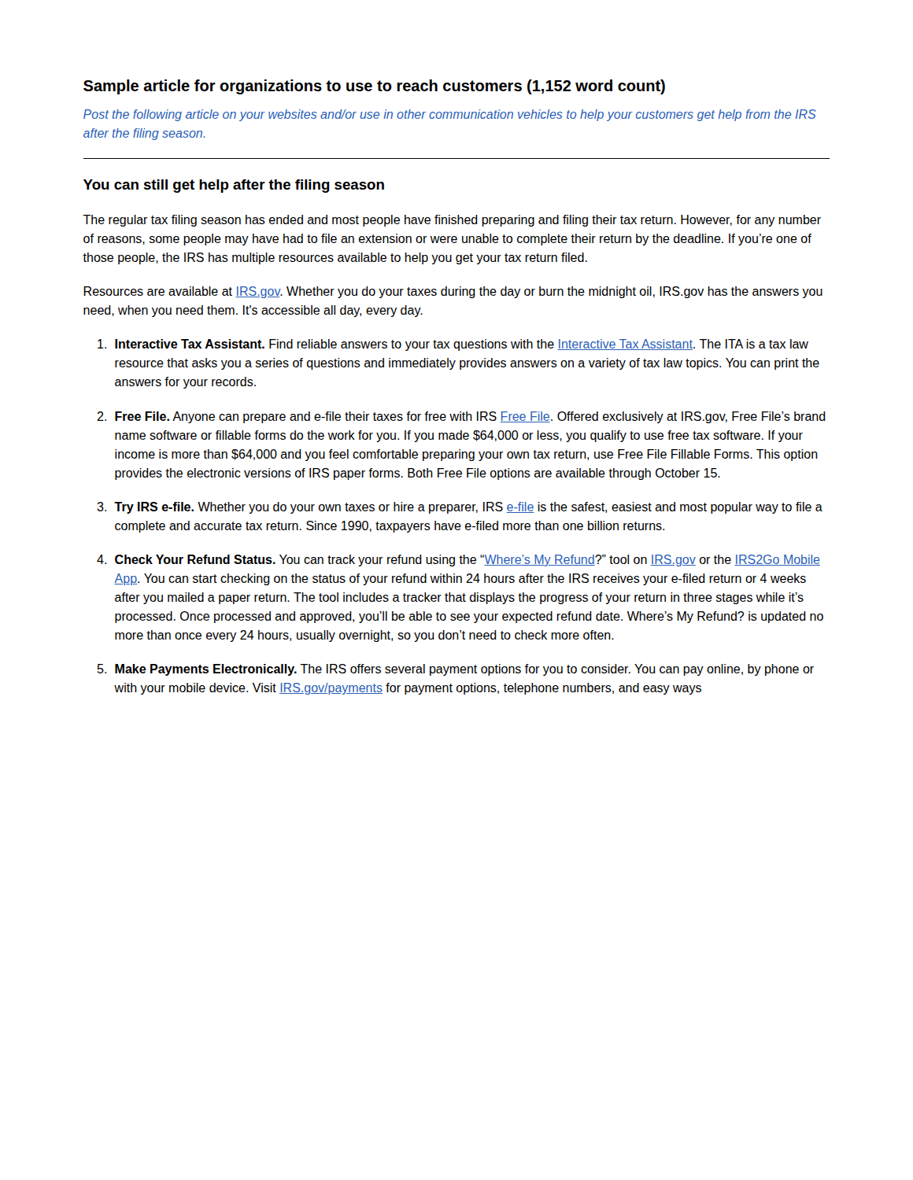Sample article for organizations to use to reach customers (1,152 word count)
Post the following article on your websites and/or use in other communication vehicles to help your customers get help from the IRS after the filing season.
You can still get help after the filing season
The regular tax filing season has ended and most people have finished preparing and filing their tax return. However, for any number of reasons, some people may have had to file an extension or were unable to complete their return by the deadline. If you’re one of those people, the IRS has multiple resources available to help you get your tax return filed.
Resources are available at IRS.gov. Whether you do your taxes during the day or burn the midnight oil, IRS.gov has the answers you need, when you need them. It's accessible all day, every day.
Interactive Tax Assistant. Find reliable answers to your tax questions with the Interactive Tax Assistant. The ITA is a tax law resource that asks you a series of questions and immediately provides answers on a variety of tax law topics. You can print the answers for your records.
Free File. Anyone can prepare and e-file their taxes for free with IRS Free File. Offered exclusively at IRS.gov, Free File’s brand name software or fillable forms do the work for you. If you made $64,000 or less, you qualify to use free tax software. If your income is more than $64,000 and you feel comfortable preparing your own tax return, use Free File Fillable Forms. This option provides the electronic versions of IRS paper forms. Both Free File options are available through October 15.
Try IRS e-file. Whether you do your own taxes or hire a preparer, IRS e-file is the safest, easiest and most popular way to file a complete and accurate tax return. Since 1990, taxpayers have e-filed more than one billion returns.
Check Your Refund Status. You can track your refund using the “Where’s My Refund?” tool on IRS.gov or the IRS2Go Mobile App. You can start checking on the status of your refund within 24 hours after the IRS receives your e-filed return or 4 weeks after you mailed a paper return. The tool includes a tracker that displays the progress of your return in three stages while it’s processed. Once processed and approved, you’ll be able to see your expected refund date. Where’s My Refund? is updated no more than once every 24 hours, usually overnight, so you don’t need to check more often.
Make Payments Electronically. The IRS offers several payment options for you to consider. You can pay online, by phone or with your mobile device. Visit IRS.gov/payments for payment options, telephone numbers, and easy ways